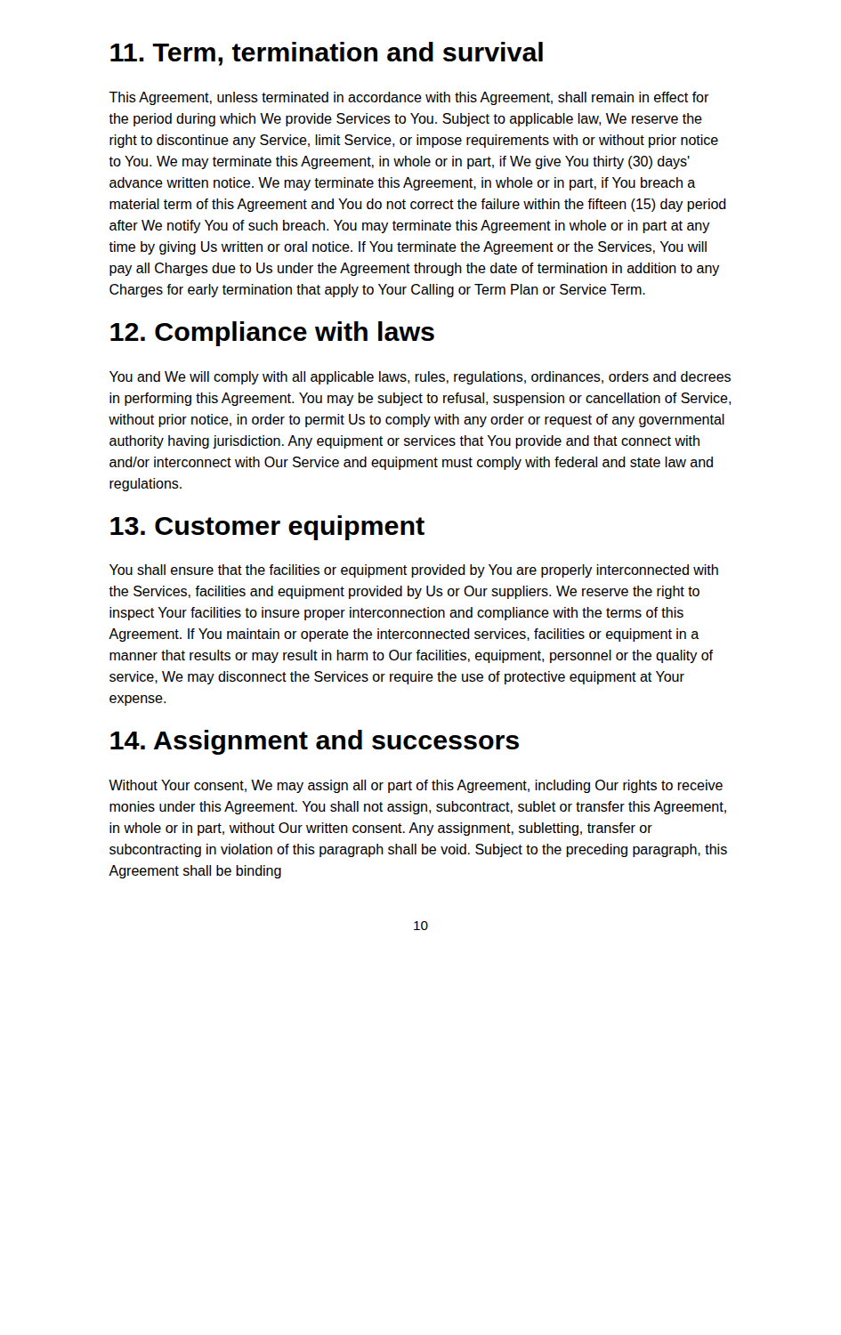11. Term, termination and survival
This Agreement, unless terminated in accordance with this Agreement, shall remain in effect for the period during which We provide Services to You. Subject to applicable law, We reserve the right to discontinue any Service, limit Service, or impose requirements with or without prior notice to You. We may terminate this Agreement, in whole or in part, if We give You thirty (30) days' advance written notice. We may terminate this Agreement, in whole or in part, if You breach a material term of this Agreement and You do not correct the failure within the fifteen (15) day period after We notify You of such breach. You may terminate this Agreement in whole or in part at any time by giving Us written or oral notice. If You terminate the Agreement or the Services, You will pay all Charges due to Us under the Agreement through the date of termination in addition to any Charges for early termination that apply to Your Calling or Term Plan or Service Term.
12. Compliance with laws
You and We will comply with all applicable laws, rules, regulations, ordinances, orders and decrees in performing this Agreement. You may be subject to refusal, suspension or cancellation of Service, without prior notice, in order to permit Us to comply with any order or request of any governmental authority having jurisdiction. Any equipment or services that You provide and that connect with and/or interconnect with Our Service and equipment must comply with federal and state law and regulations.
13. Customer equipment
You shall ensure that the facilities or equipment provided by You are properly interconnected with the Services, facilities and equipment provided by Us or Our suppliers. We reserve the right to inspect Your facilities to insure proper interconnection and compliance with the terms of this Agreement. If You maintain or operate the interconnected services, facilities or equipment in a manner that results or may result in harm to Our facilities, equipment, personnel or the quality of service, We may disconnect the Services or require the use of protective equipment at Your expense.
14. Assignment and successors
Without Your consent, We may assign all or part of this Agreement, including Our rights to receive monies under this Agreement. You shall not assign, subcontract, sublet or transfer this Agreement, in whole or in part, without Our written consent. Any assignment, subletting, transfer or subcontracting in violation of this paragraph shall be void. Subject to the preceding paragraph, this Agreement shall be binding
10